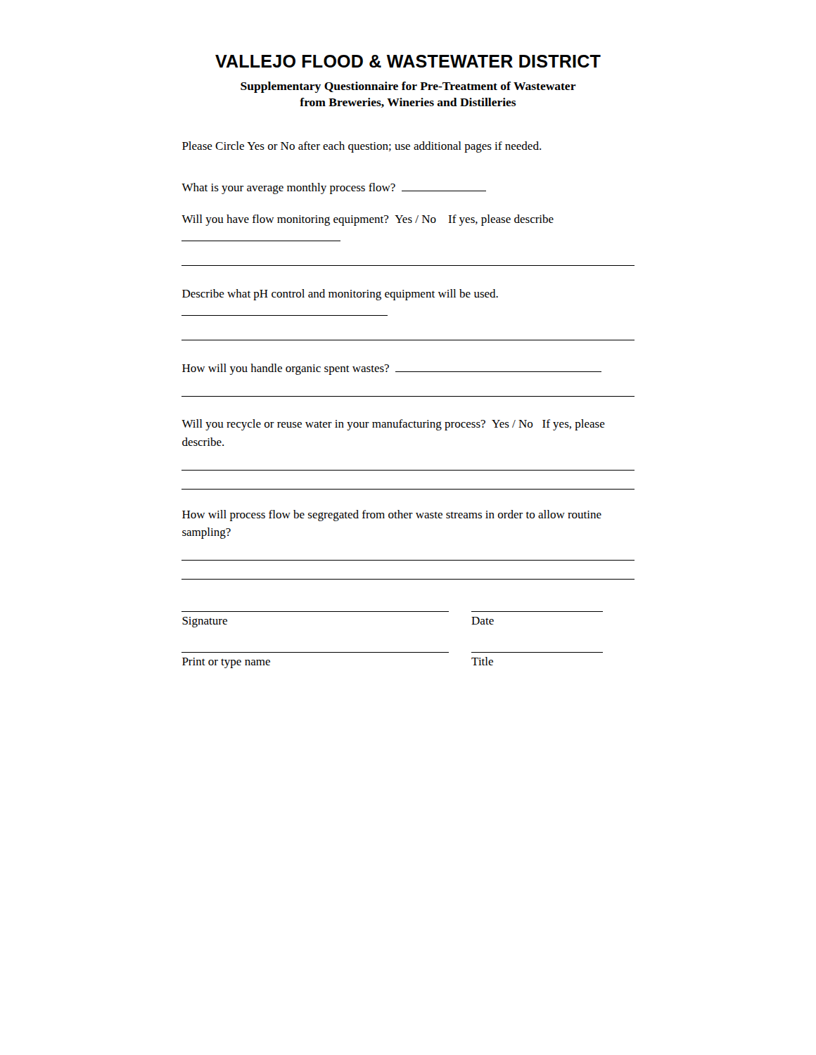VALLEJO FLOOD & WASTEWATER DISTRICT
Supplementary Questionnaire for Pre-Treatment of Wastewater from Breweries, Wineries and Distilleries
Please Circle Yes or No after each question; use additional pages if needed.
What is your average monthly process flow?
Will you have flow monitoring equipment? Yes / No If yes, please describe
Describe what pH control and monitoring equipment will be used.
How will you handle organic spent wastes?
Will you recycle or reuse water in your manufacturing process? Yes / No If yes, please describe.
How will process flow be segregated from other waste streams in order to allow routine sampling?
| Signature | | Date |
| Print or type name | | Title |